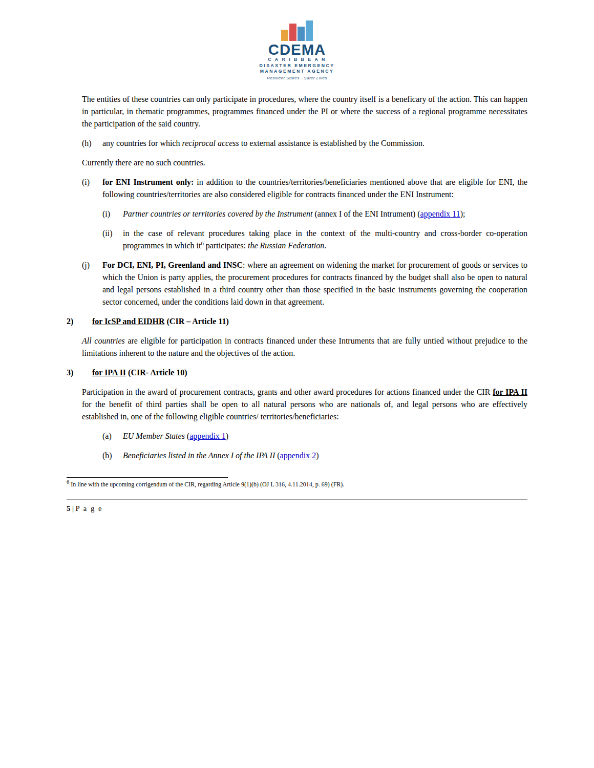CDEMA
C A R I B B E A N
DISASTER EMERGENCY
MANAGEMENT AGENCY
Resilient States · Safer Lives
The entities of these countries can only participate in procedures, where the country itself is a beneficary of the action. This can happen in particular, in thematic programmes, programmes financed under the PI or where the success of a regional programme necessitates the participation of the said country.
(h)
any countries for which reciprocal access to external assistance is established by the Commission.
Currently there are no such countries.
(i)
for ENI Instrument only: in addition to the countries/territories/beneficiaries mentioned above that are eligible for ENI, the following countries/territories are also considered eligible for contracts financed under the ENI Instrument:
(i)
Partner countries or territories covered by the Instrument (annex I of the ENI Intrument) (appendix 11);
(ii)
in the case of relevant procedures taking place in the context of the multi-country and cross-border co-operation programmes in which it6 participates: the Russian Federation.
(j)
For DCI, ENI, PI, Greenland and INSC: where an agreement on widening the market for procurement of goods or services to which the Union is party applies, the procurement procedures for contracts financed by the budget shall also be open to natural and legal persons established in a third country other than those specified in the basic instruments governing the cooperation sector concerned, under the conditions laid down in that agreement.
2)
for IcSP and EIDHR (CIR – Article 11)
All countries are eligible for participation in contracts financed under these Intruments that are fully untied without prejudice to the limitations inherent to the nature and the objectives of the action.
3)
for IPA II (CIR- Article 10)
Participation in the award of procurement contracts, grants and other award procedures for actions financed under the CIR for IPA II for the benefit of third parties shall be open to all natural persons who are nationals of, and legal persons who are effectively established in, one of the following eligible countries/ territories/beneficiaries:
(a)
EU Member States (appendix 1)
(b)
Beneficiaries listed in the Annex I of the IPA II (appendix 2)
6 In line with the upcoming corrigendum of the CIR, regarding Article 9(1)(b) (OJ L 316, 4.11.2014, p. 69) (FR).
5 | P a g e